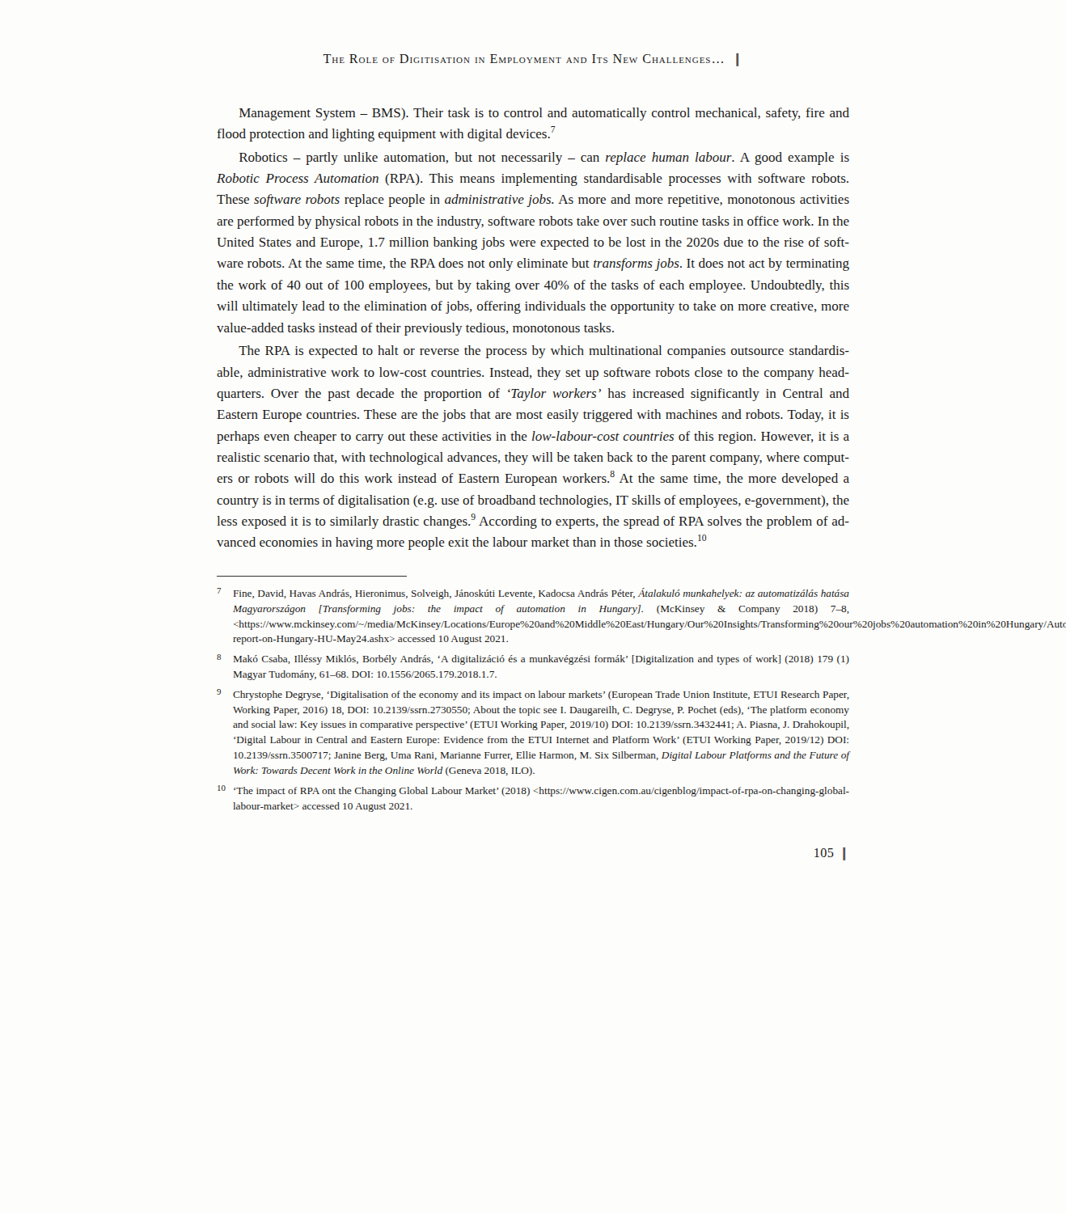The Role of Digitisation in Employment and Its New Challenges…❙
Management System – BMS). Their task is to control and automatically control mechanical, safety, fire and flood protection and lighting equipment with digital devices.7
Robotics – partly unlike automation, but not necessarily – can replace human labour. A good example is Robotic Process Automation (RPA). This means implementing standardisable processes with software robots. These software robots replace people in administrative jobs. As more and more repetitive, monotonous activities are performed by physical robots in the industry, software robots take over such routine tasks in office work. In the United States and Europe, 1.7 million banking jobs were expected to be lost in the 2020s due to the rise of software robots. At the same time, the RPA does not only eliminate but transforms jobs. It does not act by terminating the work of 40 out of 100 employees, but by taking over 40% of the tasks of each employee. Undoubtedly, this will ultimately lead to the elimination of jobs, offering individuals the opportunity to take on more creative, more value-added tasks instead of their previously tedious, monotonous tasks.
The RPA is expected to halt or reverse the process by which multinational companies outsource standardisable, administrative work to low-cost countries. Instead, they set up software robots close to the company headquarters. Over the past decade the proportion of ‘Taylor workers’ has increased significantly in Central and Eastern Europe countries. These are the jobs that are most easily triggered with machines and robots. Today, it is perhaps even cheaper to carry out these activities in the low-labour-cost countries of this region. However, it is a realistic scenario that, with technological advances, they will be taken back to the parent company, where computers or robots will do this work instead of Eastern European workers.8 At the same time, the more developed a country is in terms of digitalisation (e.g. use of broadband technologies, IT skills of employees, e-government), the less exposed it is to similarly drastic changes.9 According to experts, the spread of RPA solves the problem of advanced economies in having more people exit the labour market than in those societies.10
7 Fine, David, Havas András, Hieronimus, Solveigh, Jánoskúti Levente, Kadocsa András Péter, Átalakuló munkahelyek: az automatizálás hatása Magyarországon [Transforming jobs: the impact of automation in Hungary]. (McKinsey & Company 2018) 7–8, <https://www.mckinsey.com/~/media/McKinsey/Locations/Europe%20and%20Middle%20East/Hungary/Our%20Insights/Transforming%20our%20jobs%20automation%20in%20Hungary/Automation-report-on-Hungary-HU-May24.ashx> accessed 10 August 2021.
8 Makó Csaba, Illéssy Miklós, Borbély András, ‘A digitalizáció és a munkavégzési formák’ [Digitalization and types of work] (2018) 179 (1) Magyar Tudomány, 61–68. DOI: 10.1556/2065.179.2018.1.7.
9 Chrystophe Degryse, ‘Digitalisation of the economy and its impact on labour markets’ (European Trade Union Institute, ETUI Research Paper, Working Paper, 2016) 18, DOI: 10.2139/ssrn.2730550; About the topic see I. Daugareilh, C. Degryse, P. Pochet (eds), ‘The platform economy and social law: Key issues in comparative perspective’ (ETUI Working Paper, 2019/10) DOI: 10.2139/ssrn.3432441; A. Piasna, J. Drahokoupil, ‘Digital Labour in Central and Eastern Europe: Evidence from the ETUI Internet and Platform Work’ (ETUI Working Paper, 2019/12) DOI: 10.2139/ssrn.3500717; Janine Berg, Uma Rani, Marianne Furrer, Ellie Harmon, M. Six Silberman, Digital Labour Platforms and the Future of Work: Towards Decent Work in the Online World (Geneva 2018, ILO).
10‘The impact of RPA ont the Changing Global Labour Market’ (2018) <https://www.cigen.com.au/cigenblog/impact-of-rpa-on-changing-global-labour-market> accessed 10 August 2021.
105❙